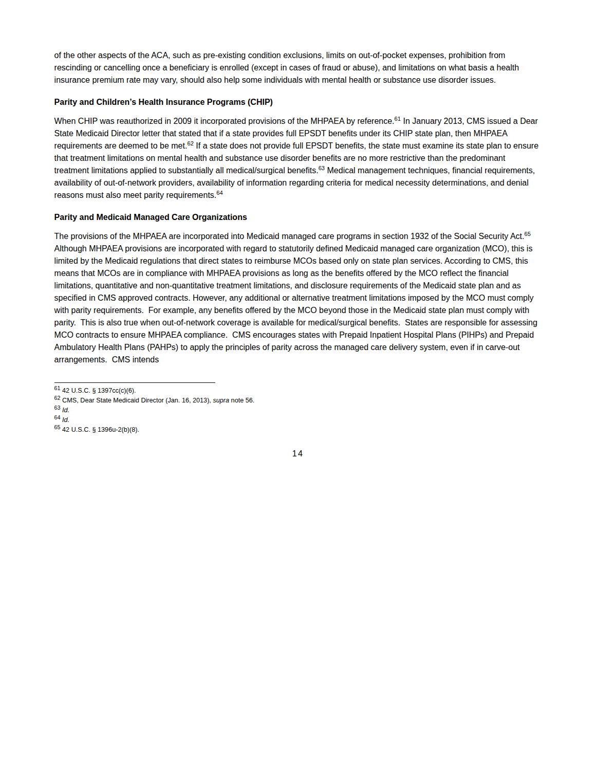of the other aspects of the ACA, such as pre-existing condition exclusions, limits on out-of-pocket expenses, prohibition from rescinding or cancelling once a beneficiary is enrolled (except in cases of fraud or abuse), and limitations on what basis a health insurance premium rate may vary, should also help some individuals with mental health or substance use disorder issues.
Parity and Children’s Health Insurance Programs (CHIP)
When CHIP was reauthorized in 2009 it incorporated provisions of the MHPAEA by reference.61 In January 2013, CMS issued a Dear State Medicaid Director letter that stated that if a state provides full EPSDT benefits under its CHIP state plan, then MHPAEA requirements are deemed to be met.62 If a state does not provide full EPSDT benefits, the state must examine its state plan to ensure that treatment limitations on mental health and substance use disorder benefits are no more restrictive than the predominant treatment limitations applied to substantially all medical/surgical benefits.63 Medical management techniques, financial requirements, availability of out-of-network providers, availability of information regarding criteria for medical necessity determinations, and denial reasons must also meet parity requirements.64
Parity and Medicaid Managed Care Organizations
The provisions of the MHPAEA are incorporated into Medicaid managed care programs in section 1932 of the Social Security Act.65 Although MHPAEA provisions are incorporated with regard to statutorily defined Medicaid managed care organization (MCO), this is limited by the Medicaid regulations that direct states to reimburse MCOs based only on state plan services. According to CMS, this means that MCOs are in compliance with MHPAEA provisions as long as the benefits offered by the MCO reflect the financial limitations, quantitative and non-quantitative treatment limitations, and disclosure requirements of the Medicaid state plan and as specified in CMS approved contracts. However, any additional or alternative treatment limitations imposed by the MCO must comply with parity requirements. For example, any benefits offered by the MCO beyond those in the Medicaid state plan must comply with parity. This is also true when out-of-network coverage is available for medical/surgical benefits. States are responsible for assessing MCO contracts to ensure MHPAEA compliance. CMS encourages states with Prepaid Inpatient Hospital Plans (PIHPs) and Prepaid Ambulatory Health Plans (PAHPs) to apply the principles of parity across the managed care delivery system, even if in carve-out arrangements. CMS intends
61 42 U.S.C. § 1397cc(c)(6).
62 CMS, Dear State Medicaid Director (Jan. 16, 2013), supra note 56.
63 Id.
64 Id.
65 42 U.S.C. § 1396u-2(b)(8).
14